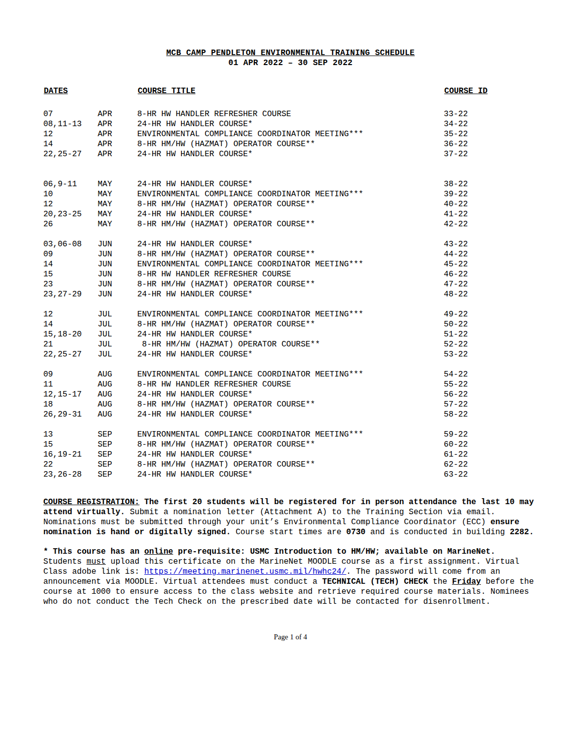MCB CAMP PENDLETON ENVIRONMENTAL TRAINING SCHEDULE
01 APR 2022 – 30 SEP 2022
| DATES | COURSE TITLE | COURSE ID |
| --- | --- | --- |
| 07 | APR | 8-HR HW HANDLER REFRESHER COURSE | 33-22 |
| 08,11-13 | APR | 24-HR HW HANDLER COURSE* | 34-22 |
| 12 | APR | ENVIRONMENTAL COMPLIANCE COORDINATOR MEETING*** | 35-22 |
| 14 | APR | 8-HR HM/HW (HAZMAT) OPERATOR COURSE** | 36-22 |
| 22,25-27 | APR | 24-HR HW HANDLER COURSE* | 37-22 |
| 06,9-11 | MAY | 24-HR HW HANDLER COURSE* | 38-22 |
| 10 | MAY | ENVIRONMENTAL COMPLIANCE COORDINATOR MEETING*** | 39-22 |
| 12 | MAY | 8-HR HM/HW (HAZMAT) OPERATOR COURSE** | 40-22 |
| 20,23-25 | MAY | 24-HR HW HANDLER COURSE* | 41-22 |
| 26 | MAY | 8-HR HM/HW (HAZMAT) OPERATOR COURSE** | 42-22 |
| 03,06-08 | JUN | 24-HR HW HANDLER COURSE* | 43-22 |
| 09 | JUN | 8-HR HM/HW (HAZMAT) OPERATOR COURSE** | 44-22 |
| 14 | JUN | ENVIRONMENTAL COMPLIANCE COORDINATOR MEETING*** | 45-22 |
| 15 | JUN | 8-HR HW HANDLER REFRESHER COURSE | 46-22 |
| 23 | JUN | 8-HR HM/HW (HAZMAT) OPERATOR COURSE** | 47-22 |
| 23,27-29 | JUN | 24-HR HW HANDLER COURSE* | 48-22 |
| 12 | JUL | ENVIRONMENTAL COMPLIANCE COORDINATOR MEETING*** | 49-22 |
| 14 | JUL | 8-HR HM/HW (HAZMAT) OPERATOR COURSE** | 50-22 |
| 15,18-20 | JUL | 24-HR HW HANDLER COURSE* | 51-22 |
| 21 | JUL | 8-HR HM/HW (HAZMAT) OPERATOR COURSE** | 52-22 |
| 22,25-27 | JUL | 24-HR HW HANDLER COURSE* | 53-22 |
| 09 | AUG | ENVIRONMENTAL COMPLIANCE COORDINATOR MEETING*** | 54-22 |
| 11 | AUG | 8-HR HW HANDLER REFRESHER COURSE | 55-22 |
| 12,15-17 | AUG | 24-HR HW HANDLER COURSE* | 56-22 |
| 18 | AUG | 8-HR HM/HW (HAZMAT) OPERATOR COURSE** | 57-22 |
| 26,29-31 | AUG | 24-HR HW HANDLER COURSE* | 58-22 |
| 13 | SEP | ENVIRONMENTAL COMPLIANCE COORDINATOR MEETING*** | 59-22 |
| 15 | SEP | 8-HR HM/HW (HAZMAT) OPERATOR COURSE** | 60-22 |
| 16,19-21 | SEP | 24-HR HW HANDLER COURSE* | 61-22 |
| 22 | SEP | 8-HR HM/HW (HAZMAT) OPERATOR COURSE** | 62-22 |
| 23,26-28 | SEP | 24-HR HW HANDLER COURSE* | 63-22 |
COURSE REGISTRATION: The first 20 students will be registered for in person attendance the last 10 may attend virtually. Submit a nomination letter (Attachment A) to the Training Section via email. Nominations must be submitted through your unit’s Environmental Compliance Coordinator (ECC) ensure nomination is hand or digitally signed. Course start times are 0730 and is conducted in building 2282.
* This course has an online pre-requisite: USMC Introduction to HM/HW; available on MarineNet. Students must upload this certificate on the MarineNet MOODLE course as a first assignment. Virtual Class adobe link is: https://meeting.marinenet.usmc.mil/hwhc24/. The password will come from an announcement via MOODLE. Virtual attendees must conduct a TECHNICAL (TECH) CHECK the Friday before the course at 1000 to ensure access to the class website and retrieve required course materials. Nominees who do not conduct the Tech Check on the prescribed date will be contacted for disenrollment.
Page 1 of 4